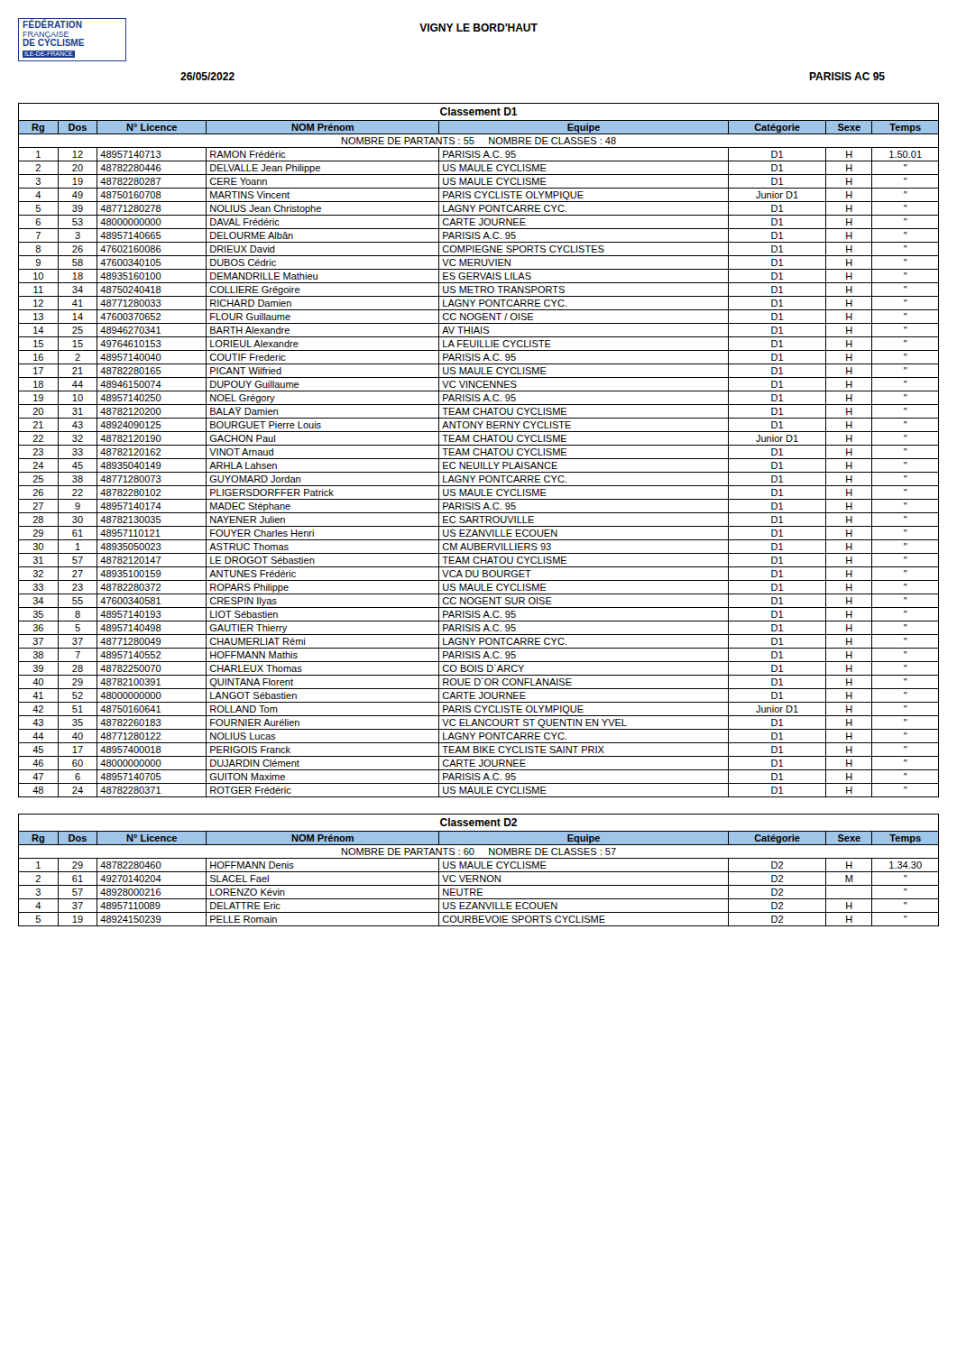FÉDÉRATION
FRANÇAISE
DE CYCLISME
ILE-DE-FRANCE
VIGNY LE BORD'HAUT
26/05/2022 PARISIS AC 95
Classement D1
| NOMBRE DE PARTANTS : 55 NOMBRE DE CLASSES : 48 |
| Rg | Dos | N° Licence | NOM Prénom | Equipe | Catégorie | Sexe | Temps |
| 1 | 12 | 48957140713 | RAMON Frédéric | PARISIS A.C. 95 | D1 | H | 1.50.01 |
| 2 | 20 | 48782280446 | DELVALLE Jean Philippe | US MAULE CYCLISME | D1 | H | " |
| 3 | 19 | 48782280287 | CERE Yoann | US MAULE CYCLISME | D1 | H | " |
| 4 | 49 | 48750160708 | MARTINS Vincent | PARIS CYCLISTE OLYMPIQUE | Junior D1 | H | " |
| 5 | 39 | 48771280278 | NOLIUS Jean Christophe | LAGNY PONTCARRE CYC. | D1 | H | " |
| 6 | 53 | 48000000000 | DAVAL Frédéric | CARTE JOURNEE | D1 | H | " |
| 7 | 3 | 48957140665 | DELOURME Albân | PARISIS A.C. 95 | D1 | H | " |
| 8 | 26 | 47602160086 | DRIEUX David | COMPIEGNE SPORTS CYCLISTES | D1 | H | " |
| 9 | 58 | 47600340105 | DUBOS Cédric | VC MERUVIEN | D1 | H | " |
| 10 | 18 | 48935160100 | DEMANDRILLE Mathieu | ES GERVAIS LILAS | D1 | H | " |
| 11 | 34 | 48750240418 | COLLIERE Grégoire | US METRO TRANSPORTS | D1 | H | " |
| 12 | 41 | 48771280033 | RICHARD Damien | LAGNY PONTCARRE CYC. | D1 | H | " |
| 13 | 14 | 47600370652 | FLOUR Guillaume | CC NOGENT / OISE | D1 | H | " |
| 14 | 25 | 48946270341 | BARTH Alexandre | AV THIAIS | D1 | H | " |
| 15 | 15 | 49764610153 | LORIEUL Alexandre | LA FEUILLIE CYCLISTE | D1 | H | " |
| 16 | 2 | 48957140040 | COUTIF Frederic | PARISIS A.C. 95 | D1 | H | " |
| 17 | 21 | 48782280165 | PICANT Wilfried | US MAULE CYCLISME | D1 | H | " |
| 18 | 44 | 48946150074 | DUPOUY Guillaume | VC VINCENNES | D1 | H | " |
| 19 | 10 | 48957140250 | NOEL Grégory | PARISIS A.C. 95 | D1 | H | " |
| 20 | 31 | 48782120200 | BALAŸ Damien | TEAM CHATOU CYCLISME | D1 | H | " |
| 21 | 43 | 48924090125 | BOURGUET Pierre Louis | ANTONY BERNY CYCLISTE | D1 | H | " |
| 22 | 32 | 48782120190 | GACHON Paul | TEAM CHATOU CYCLISME | Junior D1 | H | " |
| 23 | 33 | 48782120162 | VINOT Arnaud | TEAM CHATOU CYCLISME | D1 | H | " |
| 24 | 45 | 48935040149 | ARHLA Lahsen | EC NEUILLY PLAISANCE | D1 | H | " |
| 25 | 38 | 48771280073 | GUYOMARD Jordan | LAGNY PONTCARRE CYC. | D1 | H | " |
| 26 | 22 | 48782280102 | PLIGERSDORFFER Patrick | US MAULE CYCLISME | D1 | H | " |
| 27 | 9 | 48957140174 | MADEC Stéphane | PARISIS A.C. 95 | D1 | H | " |
| 28 | 30 | 48782130035 | NAYENER Julien | EC SARTROUVILLE | D1 | H | " |
| 29 | 61 | 48957110121 | FOUYER Charles Henri | US EZANVILLE ECOUEN | D1 | H | " |
| 30 | 1 | 48935050023 | ASTRUC Thomas | CM AUBERVILLIERS 93 | D1 | H | " |
| 31 | 57 | 48782120147 | LE DROGOT Sébastien | TEAM CHATOU CYCLISME | D1 | H | " |
| 32 | 27 | 48935100159 | ANTUNES Frédéric | VCA DU BOURGET | D1 | H | " |
| 33 | 23 | 48782280372 | ROPARS Philippe | US MAULE CYCLISME | D1 | H | " |
| 34 | 55 | 47600340581 | CRESPIN Ilyas | CC NOGENT SUR OISE | D1 | H | " |
| 35 | 8 | 48957140193 | LIOT Sébastien | PARISIS A.C. 95 | D1 | H | " |
| 36 | 5 | 48957140498 | GAUTIER Thierry | PARISIS A.C. 95 | D1 | H | " |
| 37 | 37 | 48771280049 | CHAUMERLIAT Rémi | LAGNY PONTCARRE CYC. | D1 | H | " |
| 38 | 7 | 48957140552 | HOFFMANN Mathis | PARISIS A.C. 95 | D1 | H | " |
| 39 | 28 | 48782250070 | CHARLEUX Thomas | CO BOIS D`ARCY | D1 | H | " |
| 40 | 29 | 48782100391 | QUINTANA Florent | ROUE D`OR CONFLANAISE | D1 | H | " |
| 41 | 52 | 48000000000 | LANGOT Sébastien | CARTE JOURNEE | D1 | H | " |
| 42 | 51 | 48750160641 | ROLLAND Tom | PARIS CYCLISTE OLYMPIQUE | Junior D1 | H | " |
| 43 | 35 | 48782260183 | FOURNIER Aurélien | VC ELANCOURT ST QUENTIN EN YVEL | D1 | H | " |
| 44 | 40 | 48771280122 | NOLIUS Lucas | LAGNY PONTCARRE CYC. | D1 | H | " |
| 45 | 17 | 48957400018 | PERIGOIS Franck | TEAM BIKE CYCLISTE SAINT PRIX | D1 | H | " |
| 46 | 60 | 48000000000 | DUJARDIN Clément | CARTE JOURNEE | D1 | H | " |
| 47 | 6 | 48957140705 | GUITON Maxime | PARISIS A.C. 95 | D1 | H | " |
| 48 | 24 | 48782280371 | ROTGER Frédéric | US MAULE CYCLISME | D1 | H | " |
Classement D2
| NOMBRE DE PARTANTS : 60 NOMBRE DE CLASSES : 57 |
| Rg | Dos | N° Licence | NOM Prénom | Equipe | Catégorie | Sexe | Temps |
| 1 | 29 | 48782280460 | HOFFMANN Denis | US MAULE CYCLISME | D2 | H | 1.34.30 |
| 2 | 61 | 49270140204 | SLACEL Fael | VC VERNON | D2 | M | " |
| 3 | 57 | 48928000216 | LORENZO Kévin | NEUTRE | D2 | | " |
| 4 | 37 | 48957110089 | DELATTRE Eric | US EZANVILLE ECOUEN | D2 | H | " |
| 5 | 19 | 48924150239 | PELLE Romain | COURBEVOIE SPORTS CYCLISME | D2 | H | " |